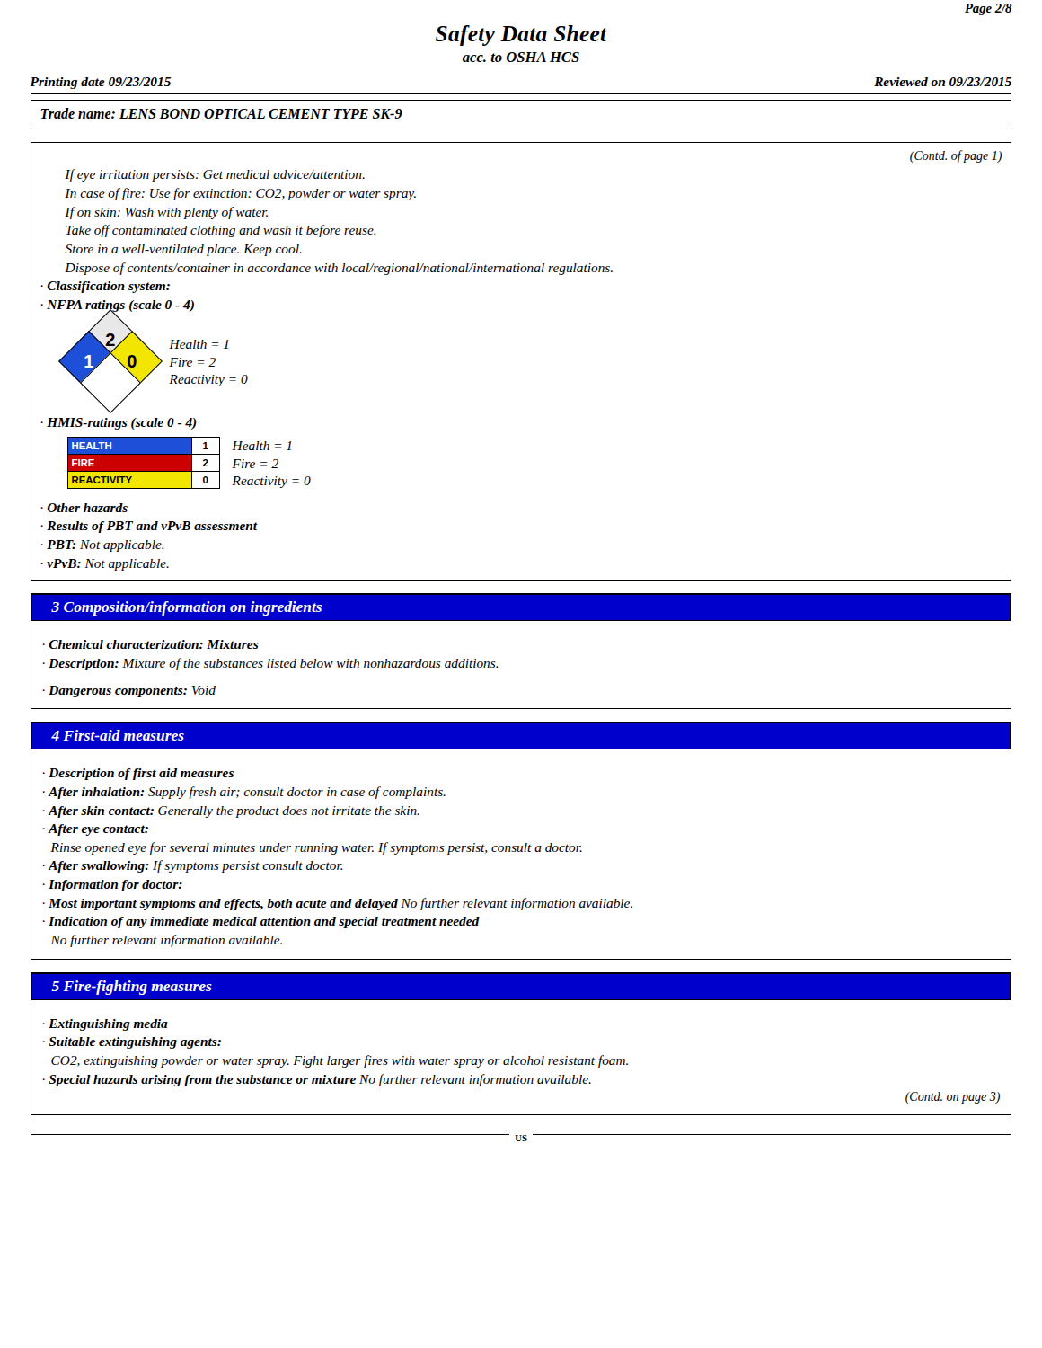Page 2/8
Safety Data Sheet
acc. to OSHA HCS
Printing date 09/23/2015 Reviewed on 09/23/2015
Trade name: LENS BOND OPTICAL CEMENT TYPE SK-9
(Contd. of page 1)
If eye irritation persists: Get medical advice/attention.
In case of fire: Use for extinction: CO2, powder or water spray.
If on skin: Wash with plenty of water.
Take off contaminated clothing and wash it before reuse.
Store in a well-ventilated place. Keep cool.
Dispose of contents/container in accordance with local/regional/national/international regulations.
· Classification system:
· NFPA ratings (scale 0 - 4)
2
1
0
Health = 1
Fire = 2
Reactivity = 0
· HMIS-ratings (scale 0 - 4)
| HEALTH | 1 |
| FIRE | 2 |
| REACTIVITY | 0 |
Health = 1
Fire = 2
Reactivity = 0
· Other hazards
· Results of PBT and vPvB assessment
· PBT: Not applicable.
· vPvB: Not applicable.
3 Composition/information on ingredients
· Chemical characterization: Mixtures
· Description: Mixture of the substances listed below with nonhazardous additions.
· Dangerous components: Void
4 First-aid measures
· Description of first aid measures
· After inhalation: Supply fresh air; consult doctor in case of complaints.
· After skin contact: Generally the product does not irritate the skin.
· After eye contact:
Rinse opened eye for several minutes under running water. If symptoms persist, consult a doctor.
· After swallowing: If symptoms persist consult doctor.
· Information for doctor:
· Most important symptoms and effects, both acute and delayed No further relevant information available.
· Indication of any immediate medical attention and special treatment needed
No further relevant information available.
5 Fire-fighting measures
· Extinguishing media
· Suitable extinguishing agents:
CO2, extinguishing powder or water spray. Fight larger fires with water spray or alcohol resistant foam.
· Special hazards arising from the substance or mixture No further relevant information available.
(Contd. on page 3)
US